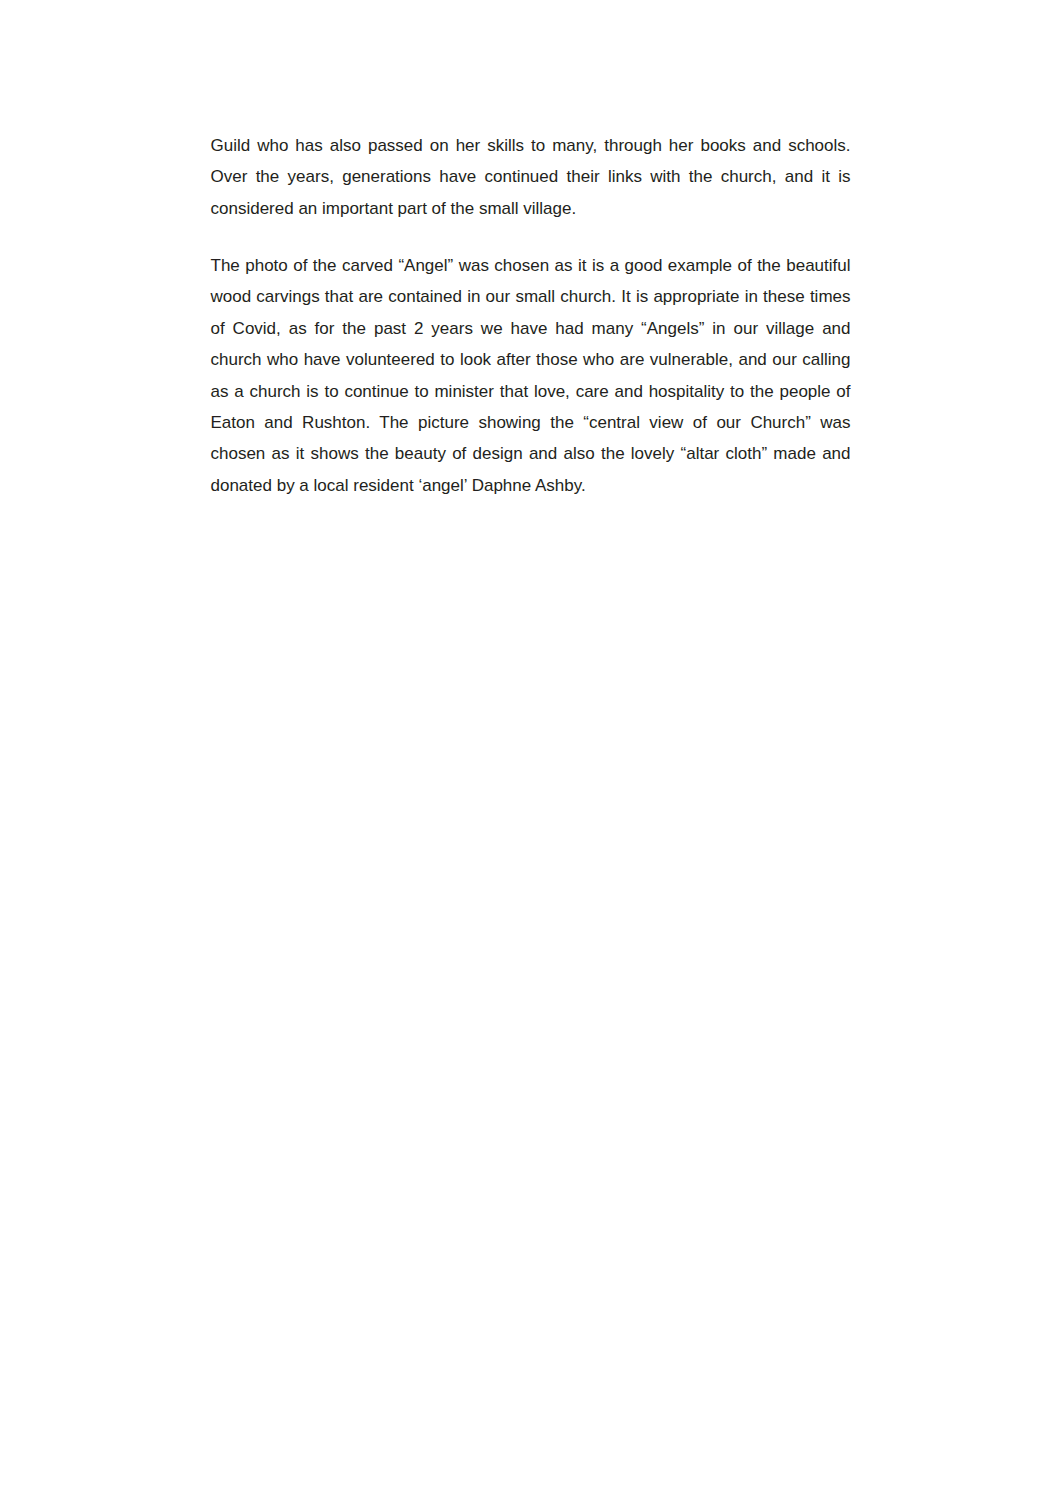Guild who has also passed on her skills to many, through her books and schools. Over the years, generations have continued their links with the church, and it is considered an important part of the small village.
The photo of the carved “Angel” was chosen as it is a good example of the beautiful wood carvings that are contained in our small church. It is appropriate in these times of Covid, as for the past 2 years we have had many “Angels” in our village and church who have volunteered to look after those who are vulnerable, and our calling as a church is to continue to minister that love, care and hospitality to the people of Eaton and Rushton. The picture showing the “central view of our Church” was chosen as it shows the beauty of design and also the lovely “altar cloth” made and donated by a local resident ‘angel’ Daphne Ashby.